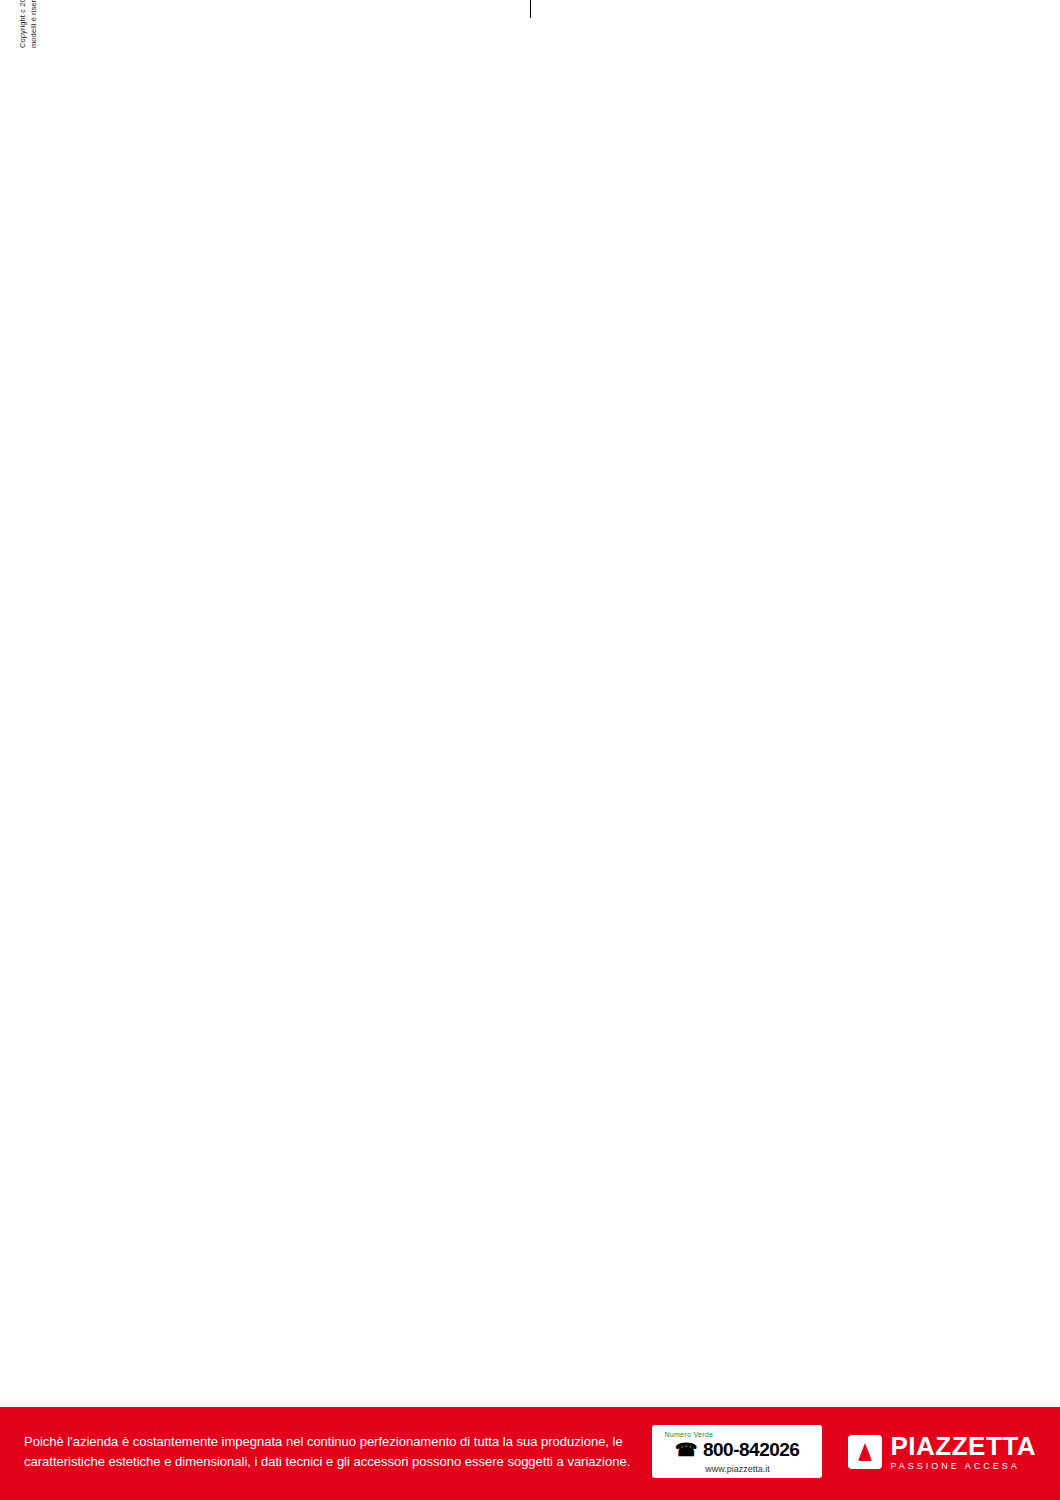Copyright c 2010. Tutti i diritti sulle immagini ed i testi sono riservati. Sono vietate la riproduzione e diffusione, anche parziale, in qualsiasi forma, delle fotografie e dei testi. I trasgressori saranno perseguiti a norma di legge. Tutti i prodotti illustrati costituiscono creazione di proprietà della società Gruppo Piazzetta SpA. Ogni diritto di sfruttamento dei modelli è riservato. I/Il marchio/i ed i segni distintivi della società sono di proprietà esclusiva della sottessa.
Poichè l'azienda è costantemente impegnata nel continuo perfezionamento di tutta la sua produzione, le caratteristiche estetiche e dimensionali, i dati tecnici e gli accessori possono essere soggetti a variazione.
Numero Verde
☎800-842026
www.piazzetta.it
PIAZZETTA
PASSIONE ACCESA